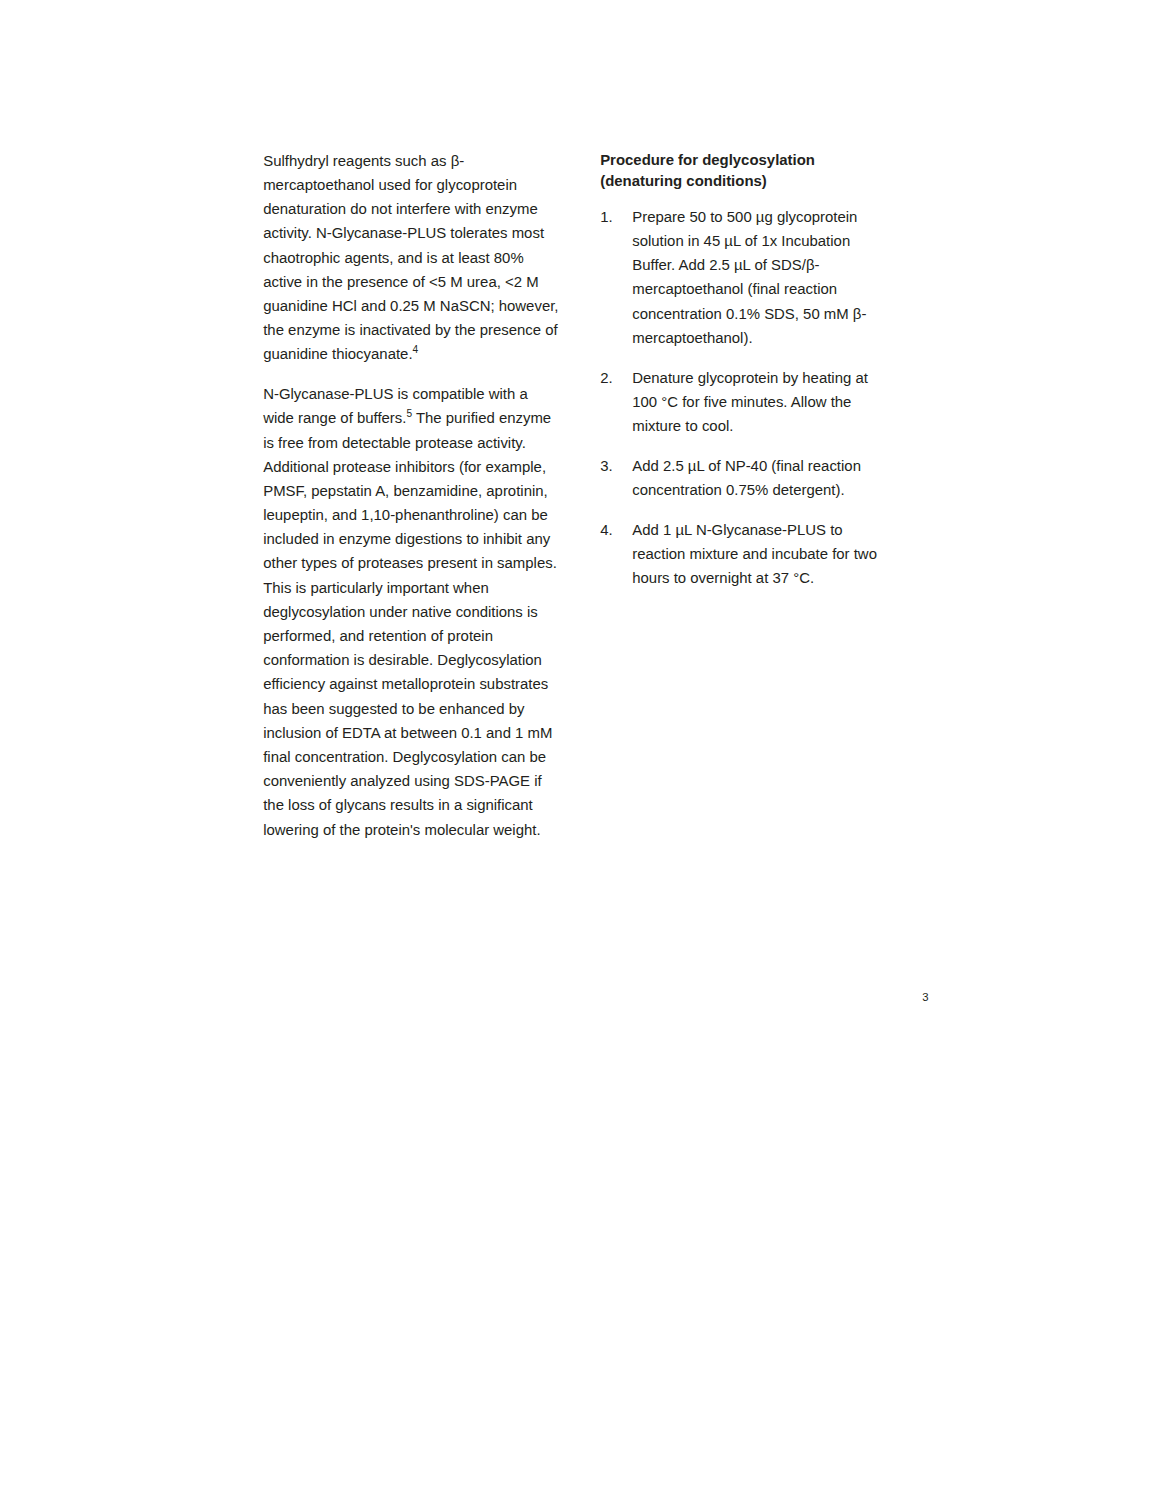Sulfhydryl reagents such as β-mercaptoethanol used for glycoprotein denaturation do not interfere with enzyme activity. N-Glycanase-PLUS tolerates most chaotrophic agents, and is at least 80% active in the presence of <5 M urea, <2 M guanidine HCl and 0.25 M NaSCN; however, the enzyme is inactivated by the presence of guanidine thiocyanate.4
N-Glycanase-PLUS is compatible with a wide range of buffers.5 The purified enzyme is free from detectable protease activity. Additional protease inhibitors (for example, PMSF, pepstatin A, benzamidine, aprotinin, leupeptin, and 1,10-phenanthroline) can be included in enzyme digestions to inhibit any other types of proteases present in samples. This is particularly important when deglycosylation under native conditions is performed, and retention of protein conformation is desirable. Deglycosylation efficiency against metalloprotein substrates has been suggested to be enhanced by inclusion of EDTA at between 0.1 and 1 mM final concentration. Deglycosylation can be conveniently analyzed using SDS-PAGE if the loss of glycans results in a significant lowering of the protein's molecular weight.
Procedure for deglycosylation
(denaturing conditions)
Prepare 50 to 500 µg glycoprotein solution in 45 µL of 1x Incubation Buffer. Add 2.5 µL of SDS/β-mercaptoethanol (final reaction concentration 0.1% SDS, 50 mM β-mercaptoethanol).
Denature glycoprotein by heating at 100 °C for five minutes. Allow the mixture to cool.
Add 2.5 µL of NP-40 (final reaction concentration 0.75% detergent).
Add 1 µL N-Glycanase-PLUS to reaction mixture and incubate for two hours to overnight at 37 °C.
3